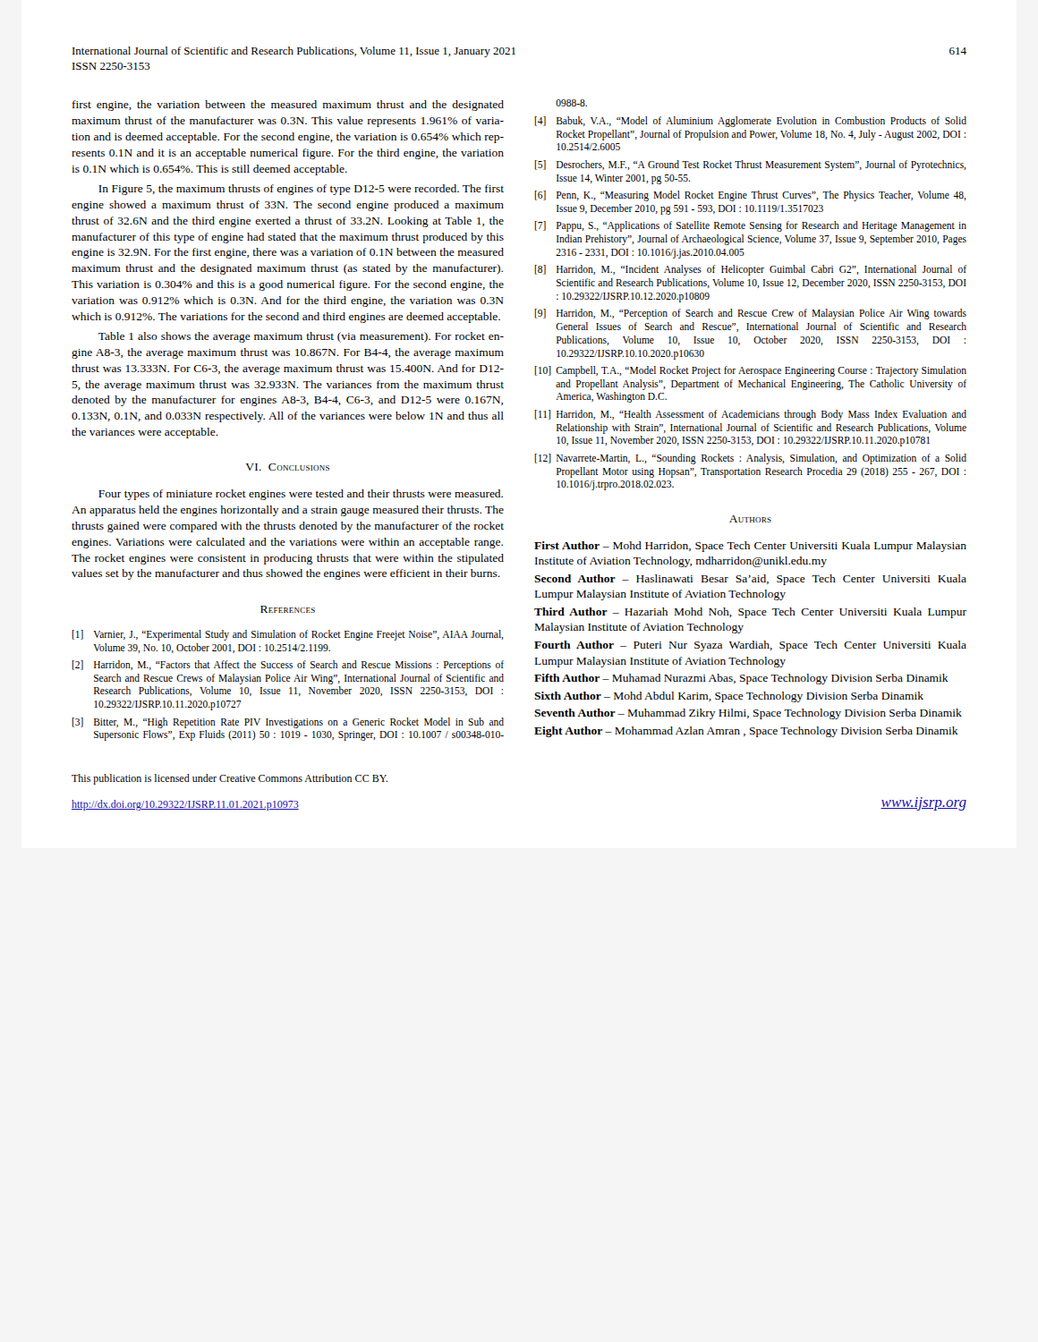International Journal of Scientific and Research Publications, Volume 11, Issue 1, January 2021
ISSN 2250-3153 614
first engine, the variation between the measured maximum thrust and the designated maximum thrust of the manufacturer was 0.3N. This value represents 1.961% of variation and is deemed acceptable. For the second engine, the variation is 0.654% which represents 0.1N and it is an acceptable numerical figure. For the third engine, the variation is 0.1N which is 0.654%. This is still deemed acceptable.
In Figure 5, the maximum thrusts of engines of type D12-5 were recorded. The first engine showed a maximum thrust of 33N. The second engine produced a maximum thrust of 32.6N and the third engine exerted a thrust of 33.2N. Looking at Table 1, the manufacturer of this type of engine had stated that the maximum thrust produced by this engine is 32.9N. For the first engine, there was a variation of 0.1N between the measured maximum thrust and the designated maximum thrust (as stated by the manufacturer). This variation is 0.304% and this is a good numerical figure. For the second engine, the variation was 0.912% which is 0.3N. And for the third engine, the variation was 0.3N which is 0.912%. The variations for the second and third engines are deemed acceptable.
Table 1 also shows the average maximum thrust (via measurement). For rocket engine A8-3, the average maximum thrust was 10.867N. For B4-4, the average maximum thrust was 13.333N. For C6-3, the average maximum thrust was 15.400N. And for D12-5, the average maximum thrust was 32.933N. The variances from the maximum thrust denoted by the manufacturer for engines A8-3, B4-4, C6-3, and D12-5 were 0.167N, 0.133N, 0.1N, and 0.033N respectively. All of the variances were below 1N and thus all the variances were acceptable.
VI. Conclusions
Four types of miniature rocket engines were tested and their thrusts were measured. An apparatus held the engines horizontally and a strain gauge measured their thrusts. The thrusts gained were compared with the thrusts denoted by the manufacturer of the rocket engines. Variations were calculated and the variations were within an acceptable range. The rocket engines were consistent in producing thrusts that were within the stipulated values set by the manufacturer and thus showed the engines were efficient in their burns.
References
[1] Varnier, J., “Experimental Study and Simulation of Rocket Engine Freejet Noise”, AIAA Journal, Volume 39, No. 10, October 2001, DOI : 10.2514/2.1199.
[2] Harridon, M., “Factors that Affect the Success of Search and Rescue Missions : Perceptions of Search and Rescue Crews of Malaysian Police Air Wing”, International Journal of Scientific and Research Publications, Volume 10, Issue 11, November 2020, ISSN 2250-3153, DOI : 10.29322/IJSRP.10.11.2020.p10727
[3] Bitter, M., “High Repetition Rate PIV Investigations on a Generic Rocket Model in Sub and Supersonic Flows”, Exp Fluids (2011) 50 : 1019 - 1030, Springer, DOI : 10.1007 / s00348-010-0988-8.
[4] Babuk, V.A., “Model of Aluminium Agglomerate Evolution in Combustion Products of Solid Rocket Propellant”, Journal of Propulsion and Power, Volume 18, No. 4, July - August 2002, DOI : 10.2514/2.6005
[5] Desrochers, M.F., “A Ground Test Rocket Thrust Measurement System”, Journal of Pyrotechnics, Issue 14, Winter 2001, pg 50-55.
[6] Penn, K., “Measuring Model Rocket Engine Thrust Curves”, The Physics Teacher, Volume 48, Issue 9, December 2010, pg 591 - 593, DOI : 10.1119/1.3517023
[7] Pappu, S., “Applications of Satellite Remote Sensing for Research and Heritage Management in Indian Prehistory”, Journal of Archaeological Science, Volume 37, Issue 9, September 2010, Pages 2316 - 2331, DOI : 10.1016/j.jas.2010.04.005
[8] Harridon, M., “Incident Analyses of Helicopter Guimbal Cabri G2”, International Journal of Scientific and Research Publications, Volume 10, Issue 12, December 2020, ISSN 2250-3153, DOI : 10.29322/IJSRP.10.12.2020.p10809
[9] Harridon, M., “Perception of Search and Rescue Crew of Malaysian Police Air Wing towards General Issues of Search and Rescue”, International Journal of Scientific and Research Publications, Volume 10, Issue 10, October 2020, ISSN 2250-3153, DOI : 10.29322/IJSRP.10.10.2020.p10630
[10] Campbell, T.A., “Model Rocket Project for Aerospace Engineering Course : Trajectory Simulation and Propellant Analysis”, Department of Mechanical Engineering, The Catholic University of America, Washington D.C.
[11] Harridon, M., “Health Assessment of Academicians through Body Mass Index Evaluation and Relationship with Strain”, International Journal of Scientific and Research Publications, Volume 10, Issue 11, November 2020, ISSN 2250-3153, DOI : 10.29322/IJSRP.10.11.2020.p10781
[12] Navarrete-Martin, L., “Sounding Rockets : Analysis, Simulation, and Optimization of a Solid Propellant Motor using Hopsan”, Transportation Research Procedia 29 (2018) 255 - 267, DOI : 10.1016/j.trpro.2018.02.023.
Authors
First Author – Mohd Harridon, Space Tech Center Universiti Kuala Lumpur Malaysian Institute of Aviation Technology, mdharridon@unikl.edu.my
Second Author – Haslinawati Besar Sa’aid, Space Tech Center Universiti Kuala Lumpur Malaysian Institute of Aviation Technology
Third Author – Hazariah Mohd Noh, Space Tech Center Universiti Kuala Lumpur Malaysian Institute of Aviation Technology
Fourth Author – Puteri Nur Syaza Wardiah, Space Tech Center Universiti Kuala Lumpur Malaysian Institute of Aviation Technology
Fifth Author – Muhamad Nurazmi Abas, Space Technology Division Serba Dinamik
Sixth Author – Mohd Abdul Karim, Space Technology Division Serba Dinamik
Seventh Author – Muhammad Zikry Hilmi, Space Technology Division Serba Dinamik
Eight Author – Mohammad Azlan Amran , Space Technology Division Serba Dinamik
This publication is licensed under Creative Commons Attribution CC BY.
http://dx.doi.org/10.29322/IJSRP.11.01.2021.p10973 www.ijsrp.org